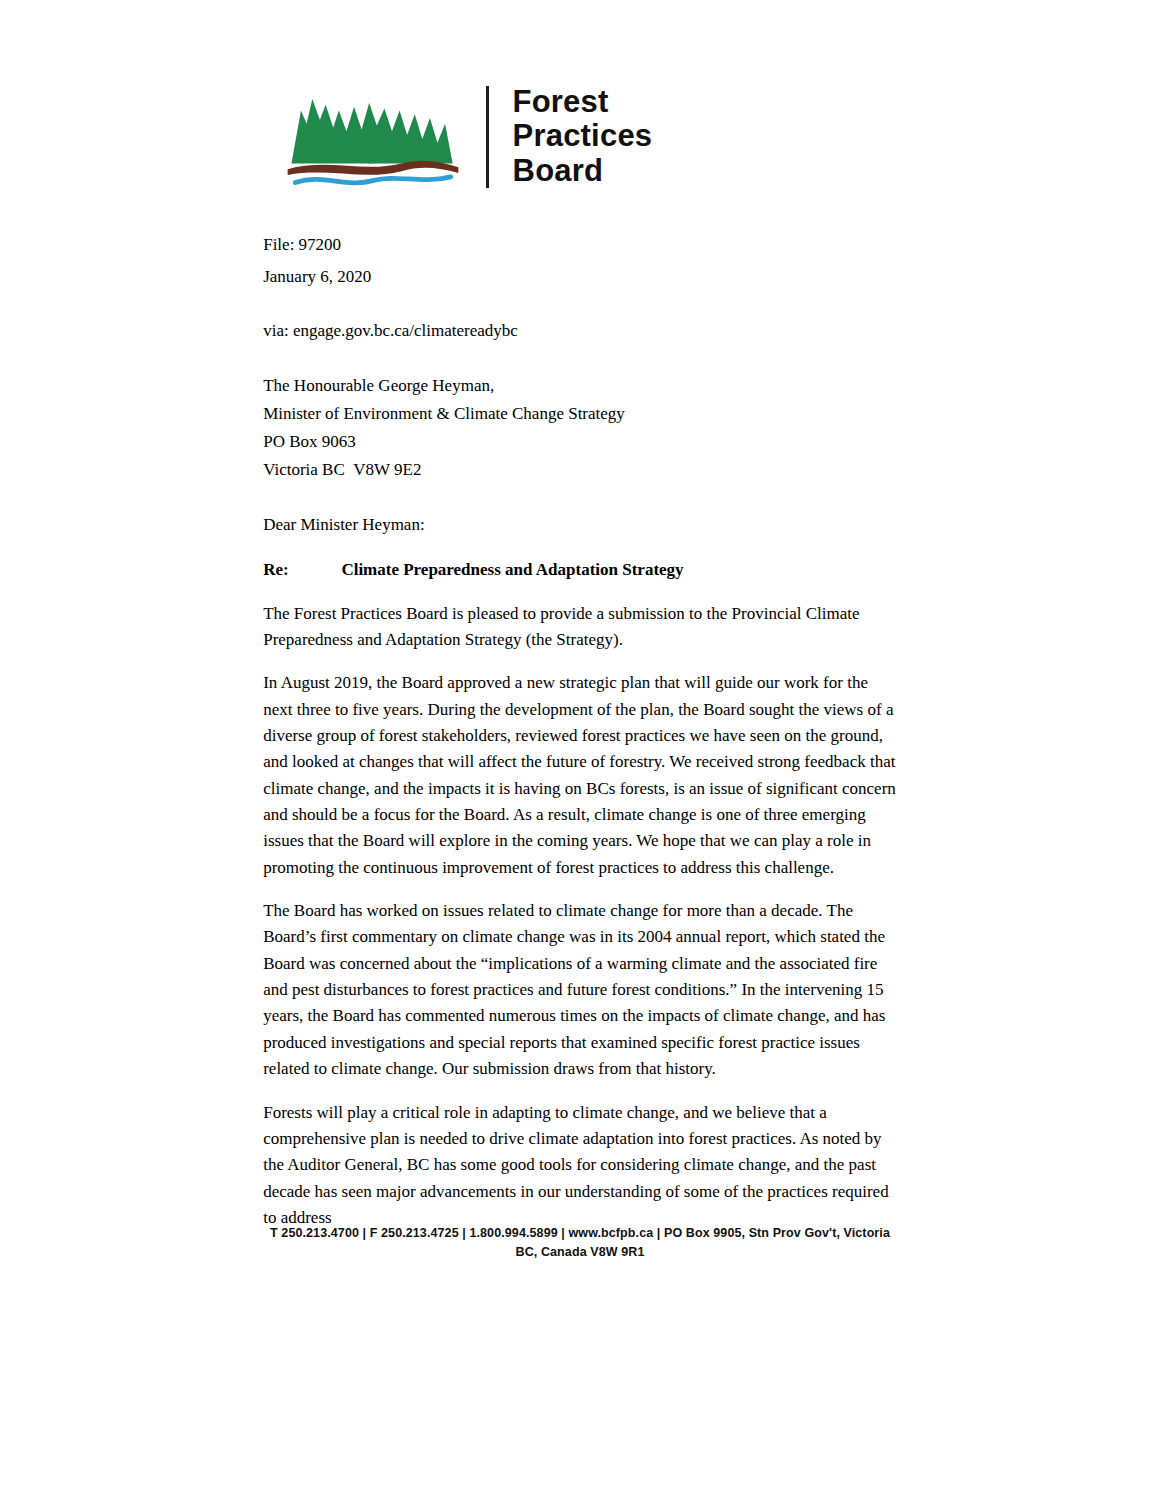Forest
Practices
Board
File: 97200
January 6, 2020
via: engage.gov.bc.ca/climatereadybc
The Honourable George Heyman,
Minister of Environment & Climate Change Strategy
PO Box 9063
Victoria BC V8W 9E2
Dear Minister Heyman:
Re: Climate Preparedness and Adaptation Strategy
The Forest Practices Board is pleased to provide a submission to the Provincial Climate Preparedness and Adaptation Strategy (the Strategy).
In August 2019, the Board approved a new strategic plan that will guide our work for the next three to five years. During the development of the plan, the Board sought the views of a diverse group of forest stakeholders, reviewed forest practices we have seen on the ground, and looked at changes that will affect the future of forestry. We received strong feedback that climate change, and the impacts it is having on BCs forests, is an issue of significant concern and should be a focus for the Board. As a result, climate change is one of three emerging issues that the Board will explore in the coming years. We hope that we can play a role in promoting the continuous improvement of forest practices to address this challenge.
The Board has worked on issues related to climate change for more than a decade. The Board’s first commentary on climate change was in its 2004 annual report, which stated the Board was concerned about the “implications of a warming climate and the associated fire and pest disturbances to forest practices and future forest conditions.” In the intervening 15 years, the Board has commented numerous times on the impacts of climate change, and has produced investigations and special reports that examined specific forest practice issues related to climate change. Our submission draws from that history.
Forests will play a critical role in adapting to climate change, and we believe that a comprehensive plan is needed to drive climate adaptation into forest practices. As noted by the Auditor General, BC has some good tools for considering climate change, and the past decade has seen major advancements in our understanding of some of the practices required to address
T 250.213.4700 | F 250.213.4725 | 1.800.994.5899 | www.bcfpb.ca | PO Box 9905, Stn Prov Gov't, Victoria BC, Canada V8W 9R1